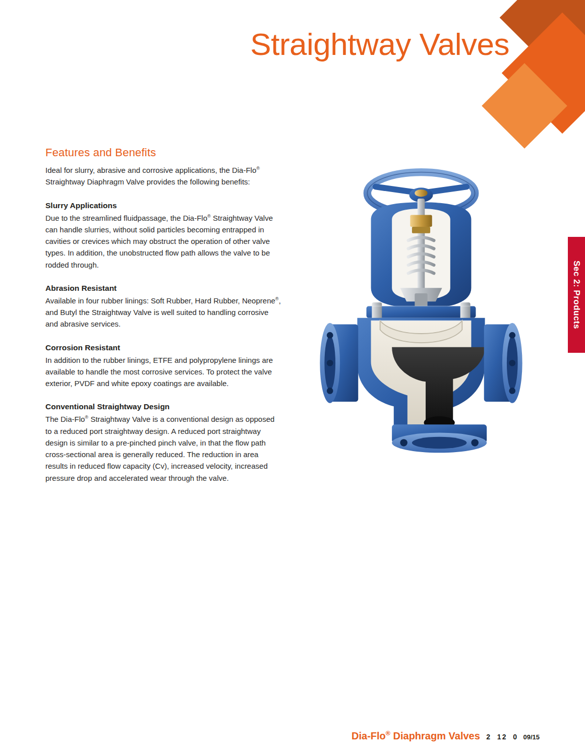Straightway Valves
Sec 2: Products
Features and Benefits
Ideal for slurry, abrasive and corrosive applications, the Dia-Flo® Straightway Diaphragm Valve provides the following benefits:
Slurry Applications
Due to the streamlined fluidpassage, the Dia-Flo® Straightway Valve can handle slurries, without solid particles becoming entrapped in cavities or crevices which may obstruct the operation of other valve types. In addition, the unobstructed flow path allows the valve to be rodded through.
Abrasion Resistant
Available in four rubber linings: Soft Rubber, Hard Rubber, Neoprene®, and Butyl the Straightway Valve is well suited to handling corrosive and abrasive services.
Corrosion Resistant
In addition to the rubber linings, ETFE and polypropylene linings are available to handle the most corrosive services. To protect the valve exterior, PVDF and white epoxy coatings are available.
Conventional Straightway Design
The Dia-Flo® Straightway Valve is a conventional design as opposed to a reduced port straightway design. A reduced port straightway design is similar to a pre-pinched pinch valve, in that the flow path cross-sectional area is generally reduced. The reduction in area results in reduced flow capacity (Cv), increased velocity, increased pressure drop and accelerated wear through the valve.
Dia-Flo® Diaphragm Valves 2 12 0 09/15